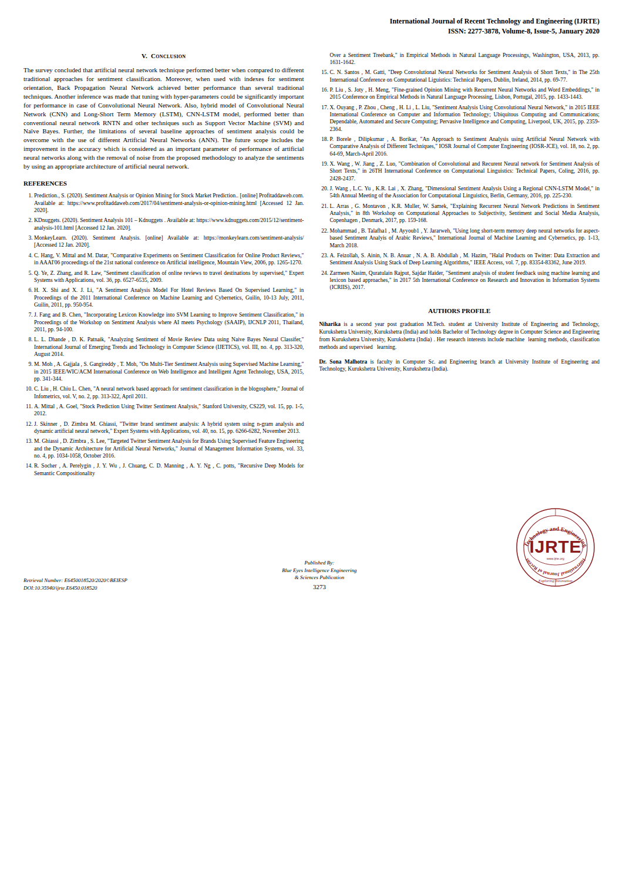International Journal of Recent Technology and Engineering (IJRTE)
ISSN: 2277-3878, Volume-8, Issue-5, January 2020
V. Conclusion
The survey concluded that artificial neural network technique performed better when compared to different traditional approaches for sentiment classification. Moreover, when used with indexes for sentiment orientation, Back Propagation Neural Network achieved better performance than several traditional techniques. Another inference was made that tuning with hyper-parameters could be significantly important for performance in case of Convolutional Neural Network. Also, hybrid model of Convolutional Neural Network (CNN) and Long-Short Term Memory (LSTM), CNN-LSTM model, performed better than conventional neural network RNTN and other techniques such as Support Vector Machine (SVM) and Naïve Bayes. Further, the limitations of several baseline approaches of sentiment analysis could be overcome with the use of different Artificial Neural Networks (ANN). The future scope includes the improvement in the accuracy which is considered as an important parameter of performance of artificial neural networks along with the removal of noise from the proposed methodology to analyze the sentiments by using an appropriate architecture of artificial neural network.
REFERENCES
Prediction., S. (2020). Sentiment Analysis or Opinion Mining for Stock Market Prediction.. [online] Profitaddaweb.com. Available at: https://www.profitaddaweb.com/2017/04/sentiment-analysis-or-opinion-mining.html [Accessed 12 Jan. 2020].
KDnuggets. (2020). Sentiment Analysis 101 – Kdnuggets . Available at: https://www.kdnuggets.com/2015/12/sentiment-analysis-101.html [Accessed 12 Jan. 2020].
MonkeyLearn. (2020). Sentiment Analysis. [online] Available at: https://monkeylearn.com/sentiment-analysis/ [Accessed 12 Jan. 2020].
C. Hang, V. Mittal and M. Datar, "Comparative Experiments on Sentiment Classification for Online Product Reviews," in AAAI'06 proceedings of the 21st national conference on Artificial intelligence, Mountain View, 2006, pp. 1265-1270.
Q. Ye, Z. Zhang, and R. Law, "Sentiment classification of online reviews to travel destinations by supervised," Expert Systems with Applications, vol. 36, pp. 6527-6535, 2009.
H. X. Shi and X. J. Li, "A Sentiment Analysis Model For Hotel Reviews Based On Supervised Learning," in Proceedings of the 2011 International Conference on Machine Learning and Cybernetics, Guilin, 10-13 July, 2011, Guilin, 2011, pp. 950-954.
J. Fang and B. Chen, "Incorporating Lexicon Knowledge into SVM Learning to Improve Sentiment Classification," in Proceedings of the Workshop on Sentiment Analysis where AI meets Psychology (SAAIP), IJCNLP 2011, Thailand, 2011, pp. 94-100.
L. L. Dhande , D. K. Patnaik, "Analyzing Sentiment of Movie Review Data using Naive Bayes Neural Classifer," International Journal of Emerging Trends and Technology in Computer Science (IJETICS), vol. III, no. 4, pp. 313-320, August 2014.
M. Moh , A. Gajjala , S. Gangireddy , T. Moh, "On Multi-Tier Sentiment Analysis using Supervised Machine Learning," in 2015 IEEE/WIC/ACM International Conference on Web Intelligence and Intelligent Agent Technology, USA, 2015, pp. 341-344.
C. Liu , H. Chiu L. Chen, "A neural network based approach for sentiment classification in the blogosphere," Journal of Infometrics, vol. V, no. 2, pp. 313-322, April 2011.
A. Mittal , A. Goel, "Stock Prediction Using Twitter Sentiment Analysis," Stanford University, CS229, vol. 15, pp. 1-5, 2012.
J. Skinner , D. Zimbra M. Ghiassi, "Twitter brand sentiment analysis: A hybrid system using n-gram analysis and dynamic artificial neural network," Expert Systems with Applications, vol. 40, no. 15, pp. 6266-6282, November 2013.
M. Ghiassi , D. Zimbra , S. Lee, "Targeted Twitter Sentiment Analysis for Brands Using Supervised Feature Engineering and the Dynamic Architecture for Artificial Neural Networks," Journal of Management Information Systems, vol. 33, no. 4, pp. 1034-1058, October 2016.
R. Socher , A. Perelygin , J. Y. Wu , J. Chuang, C. D. Manning , A. Y. Ng , C. potts, "Recursive Deep Models for Semantic Compositionality
Over a Sentiment Treebank," in Empirical Methods in Natural Language Processings, Washington, USA, 2013, pp. 1631-1642.
C. N. Santos , M. Gatti, "Deep Convolutional Neural Networks for Sentiment Analysis of Short Texts," in The 25th International Conference on Computational Liguistics: Technical Papers, Dublin, Ireland, 2014, pp. 69-77.
P. Liu , S. Joty , H. Meng, "Fine-grained Opinion Mining with Recurrent Neural Networks and Word Embeddings," in 2015 Conference on Empirical Methods in Natural Language Processing, Lisbon, Portugal, 2015, pp. 1433-1443.
X. Ouyang , P. Zhou , Cheng , H. Li , L. Liu, "Sentiment Analysis Using Convolutional Neural Network," in 2015 IEEE International Conference on Computer and Information Technology; Ubiquitous Computing and Communications; Dependable, Automated and Secure Computing; Pervasive Intelligence and Computing, Liverpool, UK, 2015, pp. 2359-2364.
P. Borele , Dilipkumar , A. Borikar, "An Approach to Sentiment Analysis using Artificial Neural Network with Comparative Analysis of Different Techniques," IOSR Journal of Computer Engineering (IOSR-JCE), vol. 18, no. 2, pp. 64-69, March-April 2016.
X. Wang , W. Jiang , Z. Luo, "Combination of Convolutional and Recurent Neural network for Sentiment Analysis of Short Texts," in 26TH International Conference on Computational Linguistics: Technical Papers, Coling, 2016, pp. 2428-2437.
J. Wang , L.C. Yu , K.R. Lai , X. Zhang, "Dimensional Sentiment Analysis Using a Regional CNN-LSTM Model," in 54th Annual Meeting of the Association for Computational Linguistics, Berlin, Germany, 2016, pp. 225-230.
L. Arras , G. Montavon , K.R. Muller, W. Samek, "Explaining Recurrent Neural Network Predictions in Sentiment Analysis," in 8th Workshop on Computational Approaches to Subjectivity, Sentiment and Social Media Analysis, Copenhagen , Denmark, 2017, pp. 159-168.
Mohammad , B. Talafha1 , M. Ayyoub1 , Y. Jararweh, "Using long short-term memory deep neural networks for aspect-based Sentiment Analyis of Arabic Reviews," International Journal of Machine Learning and Cybernetics, pp. 1-13, March 2018.
A. Feizollah, S. Ainin, N. B. Anuar , N. A. B. Abdullah , M. Hazim, "Halal Products on Twitter: Data Extraction and Sentiment Analysis Using Stack of Deep Learning Algorithms," IEEE Access, vol. 7, pp. 83354-83362, June 2019.
Zarmeen Nasim, Quratulain Rajput, Sajdar Haider, "Sentiment analysis of student feedback using machine learning and lexicon based approaches," in 2017 5th International Conference on Research and Innovation in Information Systems (ICRIIS), 2017.
AUTHORS PROFILE
Niharika is a second year post graduation M.Tech. student at University Institute of Engineering and Technology, Kurukshetra University, Kurukshetra (India) and holds Bachelor of Technology degree in Computer Science and Engineering from Kurukshetra University, Kurukshetra (India) . Her research interests include machine learning methods, classification methods and supervised learning.
Dr. Sona Malhotra is faculty in Computer Sc. and Engineering branch at University Institute of Engineering and Technology, Kurukshetra University, Kurukshetra (India).
Retrieval Number: E6450018520/2020©BEIESP
DOI:10.35940/ijrte.E6450.018520
Published By:
Blue Eyes Intelligence Engineering
& Sciences Publication
3273
Technology and Engineering International Journal of Recent IJRTE www.ijrte.org Exploring Innovation